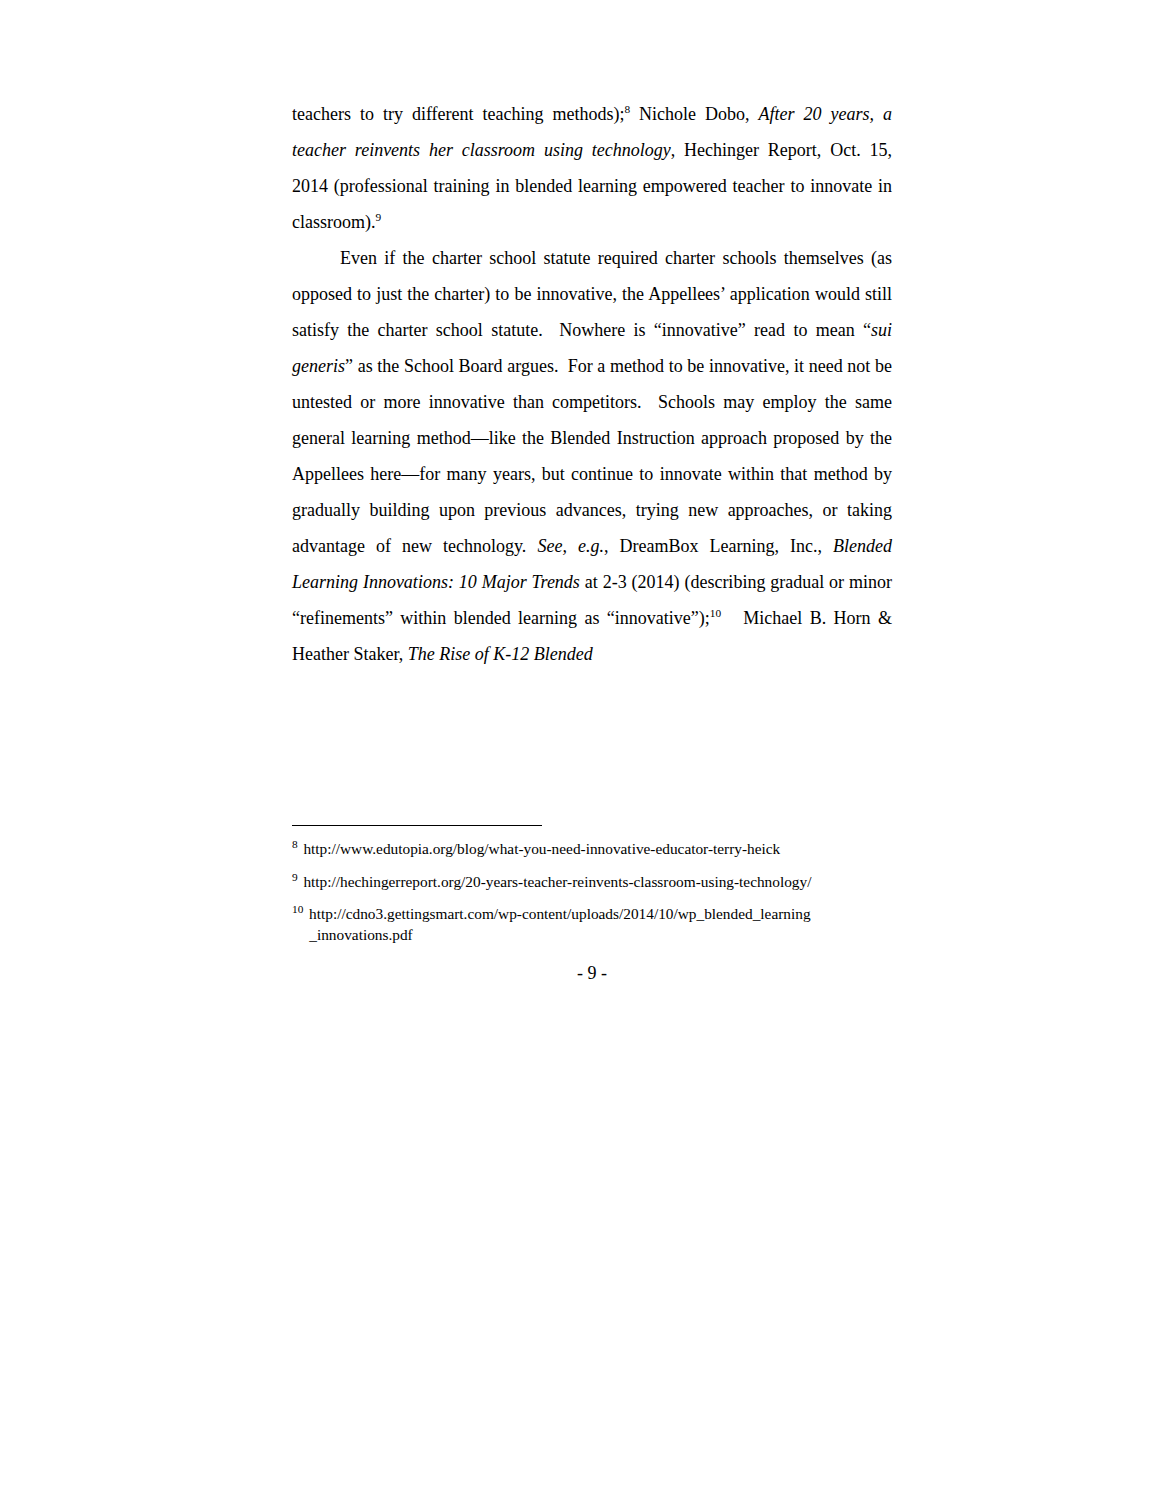teachers to try different teaching methods);8 Nichole Dobo, After 20 years, a teacher reinvents her classroom using technology, Hechinger Report, Oct. 15, 2014 (professional training in blended learning empowered teacher to innovate in classroom).9
Even if the charter school statute required charter schools themselves (as opposed to just the charter) to be innovative, the Appellees’ application would still satisfy the charter school statute. Nowhere is “innovative” read to mean “sui generis” as the School Board argues. For a method to be innovative, it need not be untested or more innovative than competitors. Schools may employ the same general learning method—like the Blended Instruction approach proposed by the Appellees here—for many years, but continue to innovate within that method by gradually building upon previous advances, trying new approaches, or taking advantage of new technology. See, e.g., DreamBox Learning, Inc., Blended Learning Innovations: 10 Major Trends at 2-3 (2014) (describing gradual or minor “refinements” within blended learning as “innovative”);10 Michael B. Horn & Heather Staker, The Rise of K-12 Blended
8 http://www.edutopia.org/blog/what-you-need-innovative-educator-terry-heick
9 http://hechingerreport.org/20-years-teacher-reinvents-classroom-using-technology/
10 http://cdno3.gettingsmart.com/wp-content/uploads/2014/10/wp_blended_learning _innovations.pdf
- 9 -